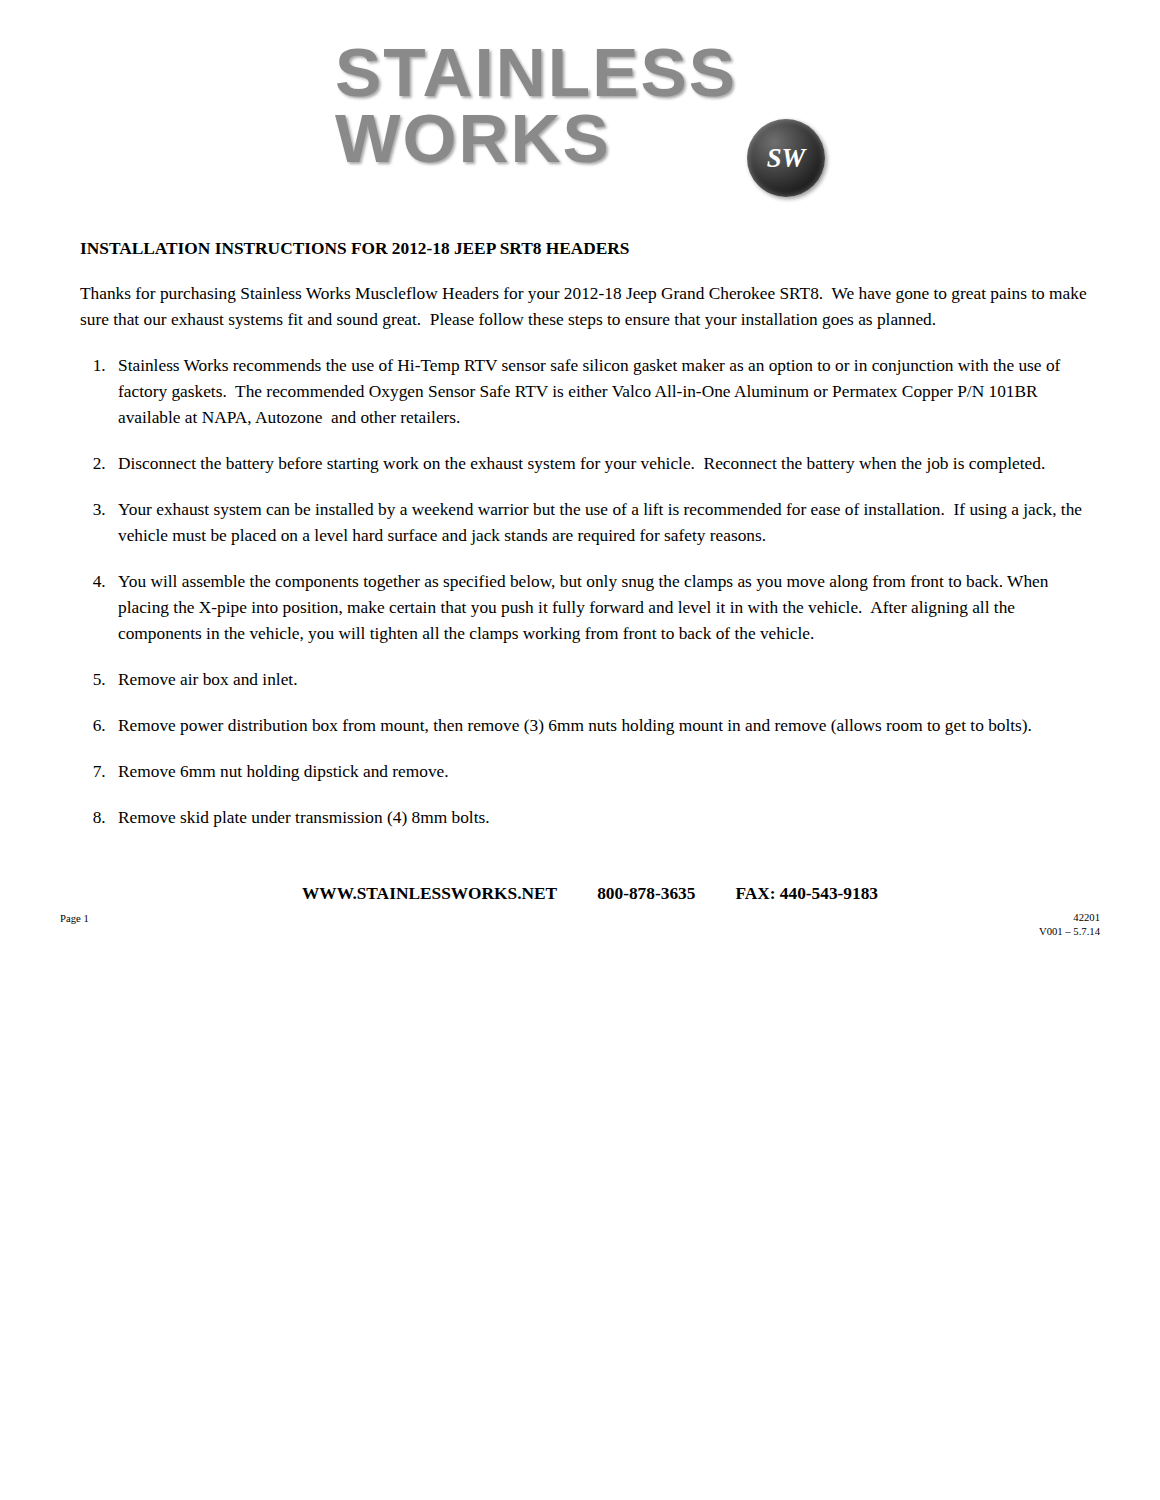STAINLESS
WORKS SW
INSTALLATION INSTRUCTIONS FOR 2012-18 JEEP SRT8 HEADERS
Thanks for purchasing Stainless Works Muscleflow Headers for your 2012-18 Jeep Grand Cherokee SRT8. We have gone to great pains to make sure that our exhaust systems fit and sound great. Please follow these steps to ensure that your installation goes as planned.
Stainless Works recommends the use of Hi-Temp RTV sensor safe silicon gasket maker as an option to or in conjunction with the use of factory gaskets. The recommended Oxygen Sensor Safe RTV is either Valco All-in-One Aluminum or Permatex Copper P/N 101BR available at NAPA, Autozone and other retailers.
Disconnect the battery before starting work on the exhaust system for your vehicle. Reconnect the battery when the job is completed.
Your exhaust system can be installed by a weekend warrior but the use of a lift is recommended for ease of installation. If using a jack, the vehicle must be placed on a level hard surface and jack stands are required for safety reasons.
You will assemble the components together as specified below, but only snug the clamps as you move along from front to back. When placing the X-pipe into position, make certain that you push it fully forward and level it in with the vehicle. After aligning all the components in the vehicle, you will tighten all the clamps working from front to back of the vehicle.
Remove air box and inlet.
Remove power distribution box from mount, then remove (3) 6mm nuts holding mount in and remove (allows room to get to bolts).
Remove 6mm nut holding dipstick and remove.
Remove skid plate under transmission (4) 8mm bolts.
WWW.STAINLESSWORKS.NET 800-878-3635 FAX: 440-543-9183
Page 1
42201
V001 – 5.7.14